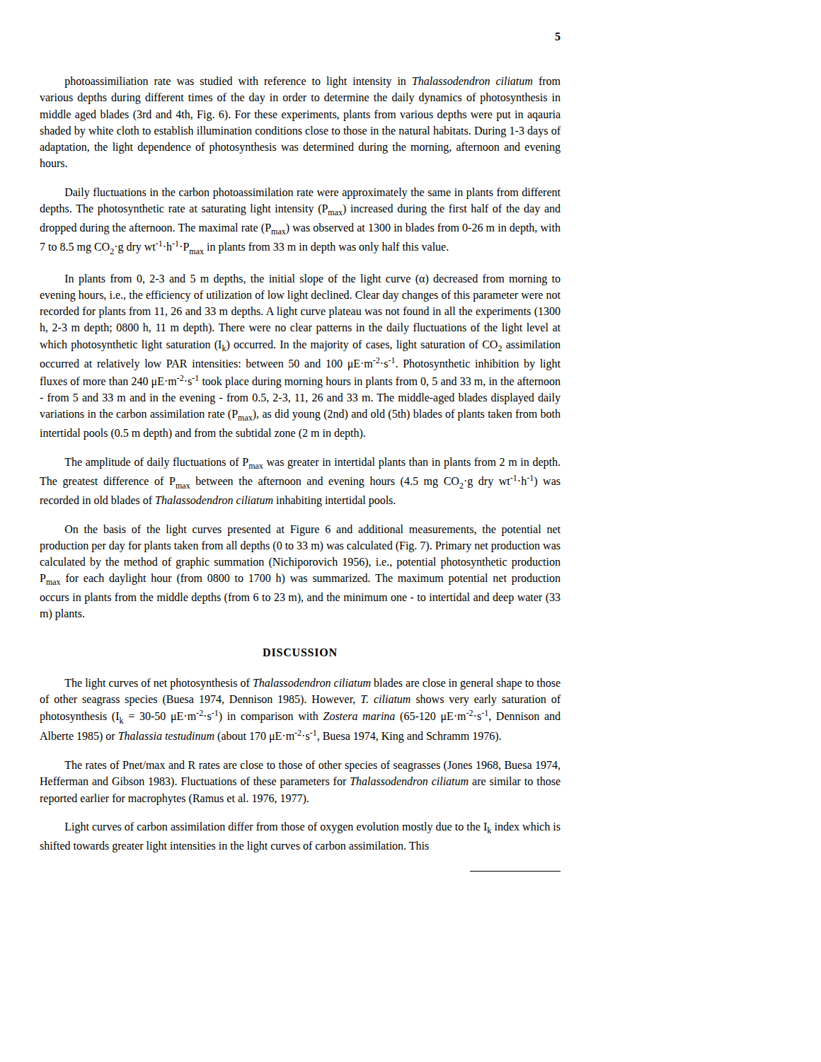5
photoassimiliation rate was studied with reference to light intensity in Thalassodendron ciliatum from various depths during different times of the day in order to determine the daily dynamics of photosynthesis in middle aged blades (3rd and 4th, Fig. 6). For these experiments, plants from various depths were put in aqauria shaded by white cloth to establish illumination conditions close to those in the natural habitats. During 1-3 days of adaptation, the light dependence of photosynthesis was determined during the morning, afternoon and evening hours.
Daily fluctuations in the carbon photoassimilation rate were approximately the same in plants from different depths. The photosynthetic rate at saturating light intensity (Pmax) increased during the first half of the day and dropped during the afternoon. The maximal rate (Pmax) was observed at 1300 in blades from 0-26 m in depth, with 7 to 8.5 mg CO2·g dry wt-1·h-1·Pmax in plants from 33 m in depth was only half this value.
In plants from 0, 2-3 and 5 m depths, the initial slope of the light curve (α) decreased from morning to evening hours, i.e., the efficiency of utilization of low light declined. Clear day changes of this parameter were not recorded for plants from 11, 26 and 33 m depths. A light curve plateau was not found in all the experiments (1300 h, 2-3 m depth; 0800 h, 11 m depth). There were no clear patterns in the daily fluctuations of the light level at which photosynthetic light saturation (Ik) occurred. In the majority of cases, light saturation of CO2 assimilation occurred at relatively low PAR intensities: between 50 and 100 μE·m-2·s-1. Photosynthetic inhibition by light fluxes of more than 240 μE·m-2·s-1 took place during morning hours in plants from 0, 5 and 33 m, in the afternoon - from 5 and 33 m and in the evening - from 0.5, 2-3, 11, 26 and 33 m. The middle-aged blades displayed daily variations in the carbon assimilation rate (Pmax), as did young (2nd) and old (5th) blades of plants taken from both intertidal pools (0.5 m depth) and from the subtidal zone (2 m in depth).
The amplitude of daily fluctuations of Pmax was greater in intertidal plants than in plants from 2 m in depth. The greatest difference of Pmax between the afternoon and evening hours (4.5 mg CO2·g dry wt-1·h-1) was recorded in old blades of Thalassodendron ciliatum inhabiting intertidal pools.
On the basis of the light curves presented at Figure 6 and additional measurements, the potential net production per day for plants taken from all depths (0 to 33 m) was calculated (Fig. 7). Primary net production was calculated by the method of graphic summation (Nichiporovich 1956), i.e., potential photosynthetic production Pmax for each daylight hour (from 0800 to 1700 h) was summarized. The maximum potential net production occurs in plants from the middle depths (from 6 to 23 m), and the minimum one - to intertidal and deep water (33 m) plants.
DISCUSSION
The light curves of net photosynthesis of Thalassodendron ciliatum blades are close in general shape to those of other seagrass species (Buesa 1974, Dennison 1985). However, T. ciliatum shows very early saturation of photosynthesis (Ik = 30-50 μE·m-2·s-1) in comparison with Zostera marina (65-120 μE·m-2·s-1, Dennison and Alberte 1985) or Thalassia testudinum (about 170 μE·m-2·s-1, Buesa 1974, King and Schramm 1976).
The rates of Pnet/max and R rates are close to those of other species of seagrasses (Jones 1968, Buesa 1974, Hefferman and Gibson 1983). Fluctuations of these parameters for Thalassodendron ciliatum are similar to those reported earlier for macrophytes (Ramus et al. 1976, 1977).
Light curves of carbon assimilation differ from those of oxygen evolution mostly due to the Ik index which is shifted towards greater light intensities in the light curves of carbon assimilation. This